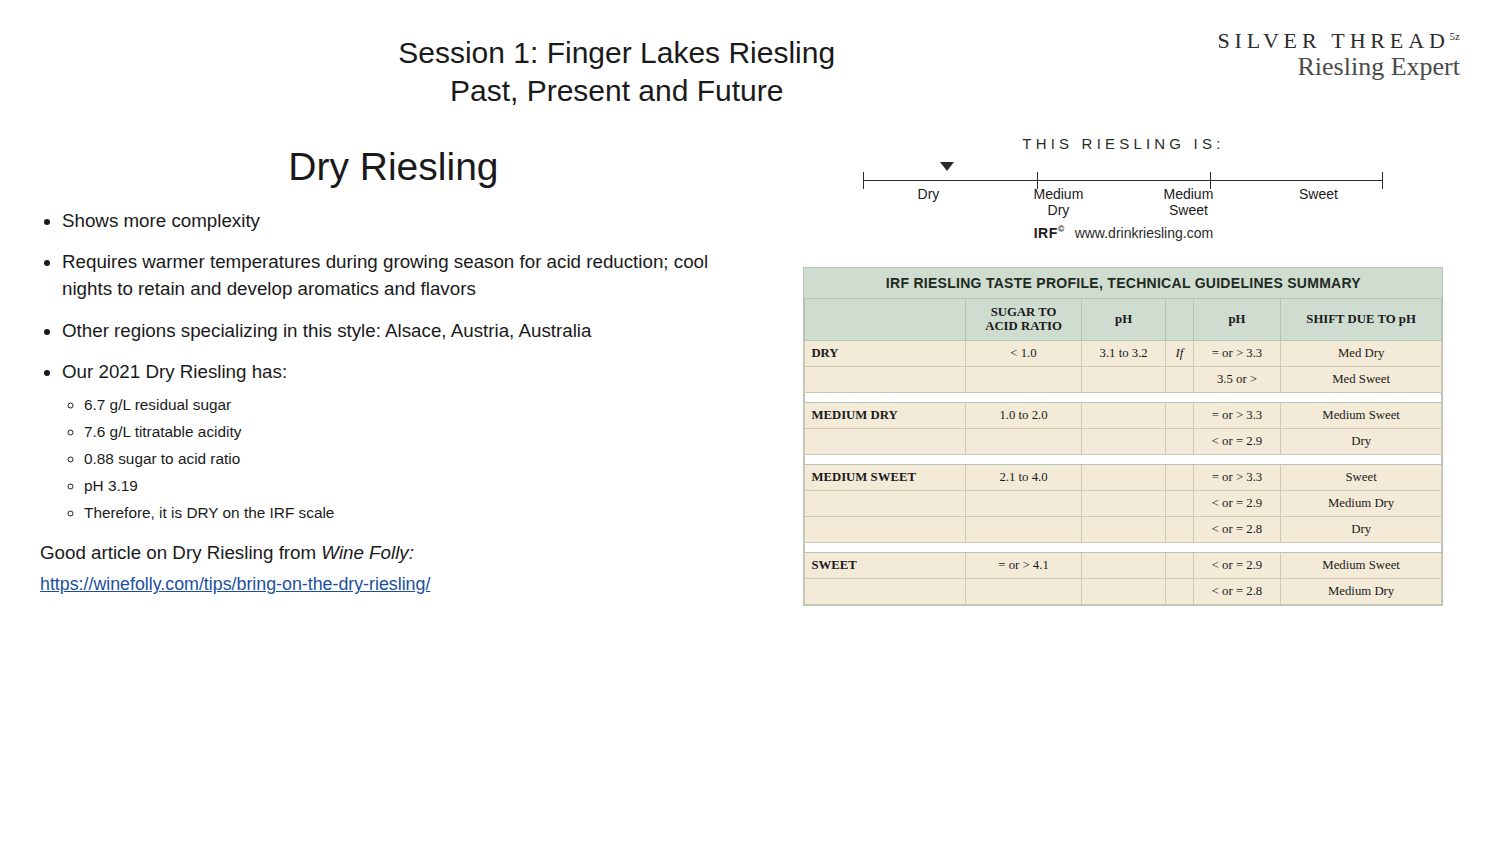Session 1: Finger Lakes Riesling
Past, Present and Future
SILVER THREAD5z
Riesling Expert
Dry Riesling
Shows more complexity
Requires warmer temperatures during growing season for acid reduction; cool nights to retain and develop aromatics and flavors
Other regions specializing in this style: Alsace, Austria, Australia
Our 2021 Dry Riesling has:
6.7 g/L residual sugar
7.6 g/L titratable acidity
0.88 sugar to acid ratio
pH 3.19
Therefore, it is DRY on the IRF scale
Good article on Dry Riesling from Wine Folly:
https://winefolly.com/tips/bring-on-the-dry-riesling/
THIS RIESLING IS:
Dry Medium
Dry Medium
Sweet Sweet
IRF© www.drinkriesling.com
IRF RIESLING TASTE PROFILE, TECHNICAL GUIDELINES SUMMARY
| | SUGAR TO ACID RATIO | pH | | pH | SHIFT DUE TO pH |
| --- | --- | --- | --- | --- | --- |
| DRY | < 1.0 | 3.1 to 3.2 | If | = or > 3.3 | Med Dry |
| | | | | 3.5 or > | Med Sweet |
| MEDIUM DRY | 1.0 to 2.0 | | | = or > 3.3 | Medium Sweet |
| | | | | < or = 2.9 | Dry |
| MEDIUM SWEET | 2.1 to 4.0 | | | = or > 3.3 | Sweet |
| | | | | < or = 2.9 | Medium Dry |
| | | | | < or = 2.8 | Dry |
| SWEET | = or > 4.1 | | | < or = 2.9 | Medium Sweet |
| | | | | < or = 2.8 | Medium Dry |